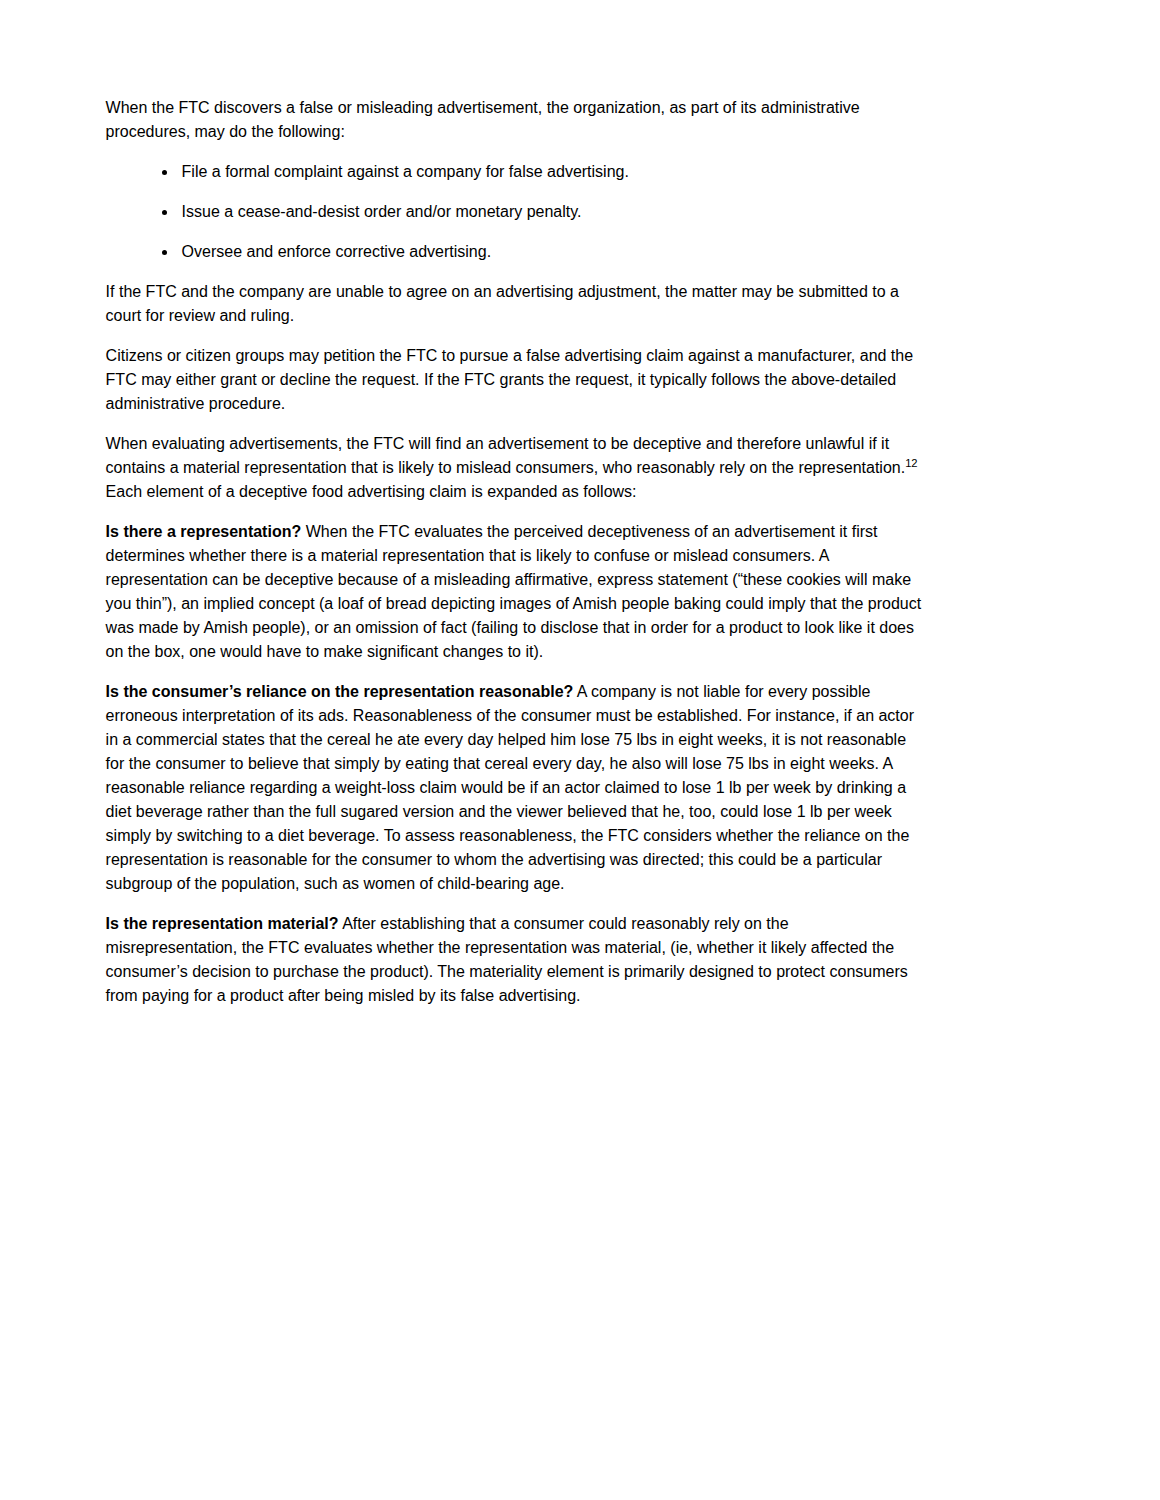When the FTC discovers a false or misleading advertisement, the organization, as part of its administrative procedures, may do the following:
File a formal complaint against a company for false advertising.
Issue a cease-and-desist order and/or monetary penalty.
Oversee and enforce corrective advertising.
If the FTC and the company are unable to agree on an advertising adjustment, the matter may be submitted to a court for review and ruling.
Citizens or citizen groups may petition the FTC to pursue a false advertising claim against a manufacturer, and the FTC may either grant or decline the request. If the FTC grants the request, it typically follows the above-detailed administrative procedure.
When evaluating advertisements, the FTC will find an advertisement to be deceptive and therefore unlawful if it contains a material representation that is likely to mislead consumers, who reasonably rely on the representation.12 Each element of a deceptive food advertising claim is expanded as follows:
Is there a representation? When the FTC evaluates the perceived deceptiveness of an advertisement it first determines whether there is a material representation that is likely to confuse or mislead consumers. A representation can be deceptive because of a misleading affirmative, express statement (“these cookies will make you thin”), an implied concept (a loaf of bread depicting images of Amish people baking could imply that the product was made by Amish people), or an omission of fact (failing to disclose that in order for a product to look like it does on the box, one would have to make significant changes to it).
Is the consumer’s reliance on the representation reasonable? A company is not liable for every possible erroneous interpretation of its ads. Reasonableness of the consumer must be established. For instance, if an actor in a commercial states that the cereal he ate every day helped him lose 75 lbs in eight weeks, it is not reasonable for the consumer to believe that simply by eating that cereal every day, he also will lose 75 lbs in eight weeks. A reasonable reliance regarding a weight-loss claim would be if an actor claimed to lose 1 lb per week by drinking a diet beverage rather than the full sugared version and the viewer believed that he, too, could lose 1 lb per week simply by switching to a diet beverage. To assess reasonableness, the FTC considers whether the reliance on the representation is reasonable for the consumer to whom the advertising was directed; this could be a particular subgroup of the population, such as women of child-bearing age.
Is the representation material? After establishing that a consumer could reasonably rely on the misrepresentation, the FTC evaluates whether the representation was material, (ie, whether it likely affected the consumer’s decision to purchase the product). The materiality element is primarily designed to protect consumers from paying for a product after being misled by its false advertising.